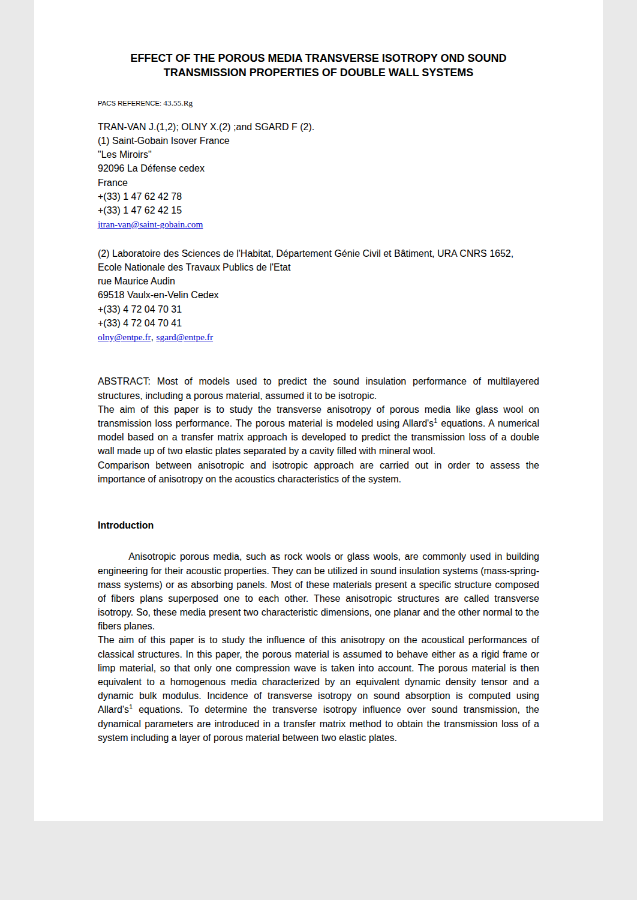Effect of the Porous Media Transverse Isotropy ond Sound Transmission Properties of Double Wall Systems
PACS REFERENCE: 43.55.Rg
TRAN-VAN J.(1,2); OLNY X.(2) ;and SGARD F (2).
(1) Saint-Gobain Isover France
"Les Miroirs"
92096 La Défense cedex
France
+(33) 1 47 62 42 78
+(33) 1 47 62 42 15
jtran-van@saint-gobain.com (2) Laboratoire des Sciences de l'Habitat, Département Génie Civil et Bâtiment, URA CNRS 1652, Ecole Nationale des Travaux Publics de l'Etat
rue Maurice Audin
69518 Vaulx-en-Velin Cedex
+(33) 4 72 04 70 31
+(33) 4 72 04 70 41
olny@entpe.fr, sgard@entpe.fr
ABSTRACT: Most of models used to predict the sound insulation performance of multilayered structures, including a porous material, assumed it to be isotropic.
The aim of this paper is to study the transverse anisotropy of porous media like glass wool on transmission loss performance. The porous material is modeled using Allard's1 equations. A numerical model based on a transfer matrix approach is developed to predict the transmission loss of a double wall made up of two elastic plates separated by a cavity filled with mineral wool.
Comparison between anisotropic and isotropic approach are carried out in order to assess the importance of anisotropy on the acoustics characteristics of the system.
Introduction
Anisotropic porous media, such as rock wools or glass wools, are commonly used in building engineering for their acoustic properties. They can be utilized in sound insulation systems (mass-spring-mass systems) or as absorbing panels. Most of these materials present a specific structure composed of fibers plans superposed one to each other. These anisotropic structures are called transverse isotropy. So, these media present two characteristic dimensions, one planar and the other normal to the fibers planes.
The aim of this paper is to study the influence of this anisotropy on the acoustical performances of classical structures. In this paper, the porous material is assumed to behave either as a rigid frame or limp material, so that only one compression wave is taken into account. The porous material is then equivalent to a homogenous media characterized by an equivalent dynamic density tensor and a dynamic bulk modulus. Incidence of transverse isotropy on sound absorption is computed using Allard's1 equations. To determine the transverse isotropy influence over sound transmission, the dynamical parameters are introduced in a transfer matrix method to obtain the transmission loss of a system including a layer of porous material between two elastic plates.